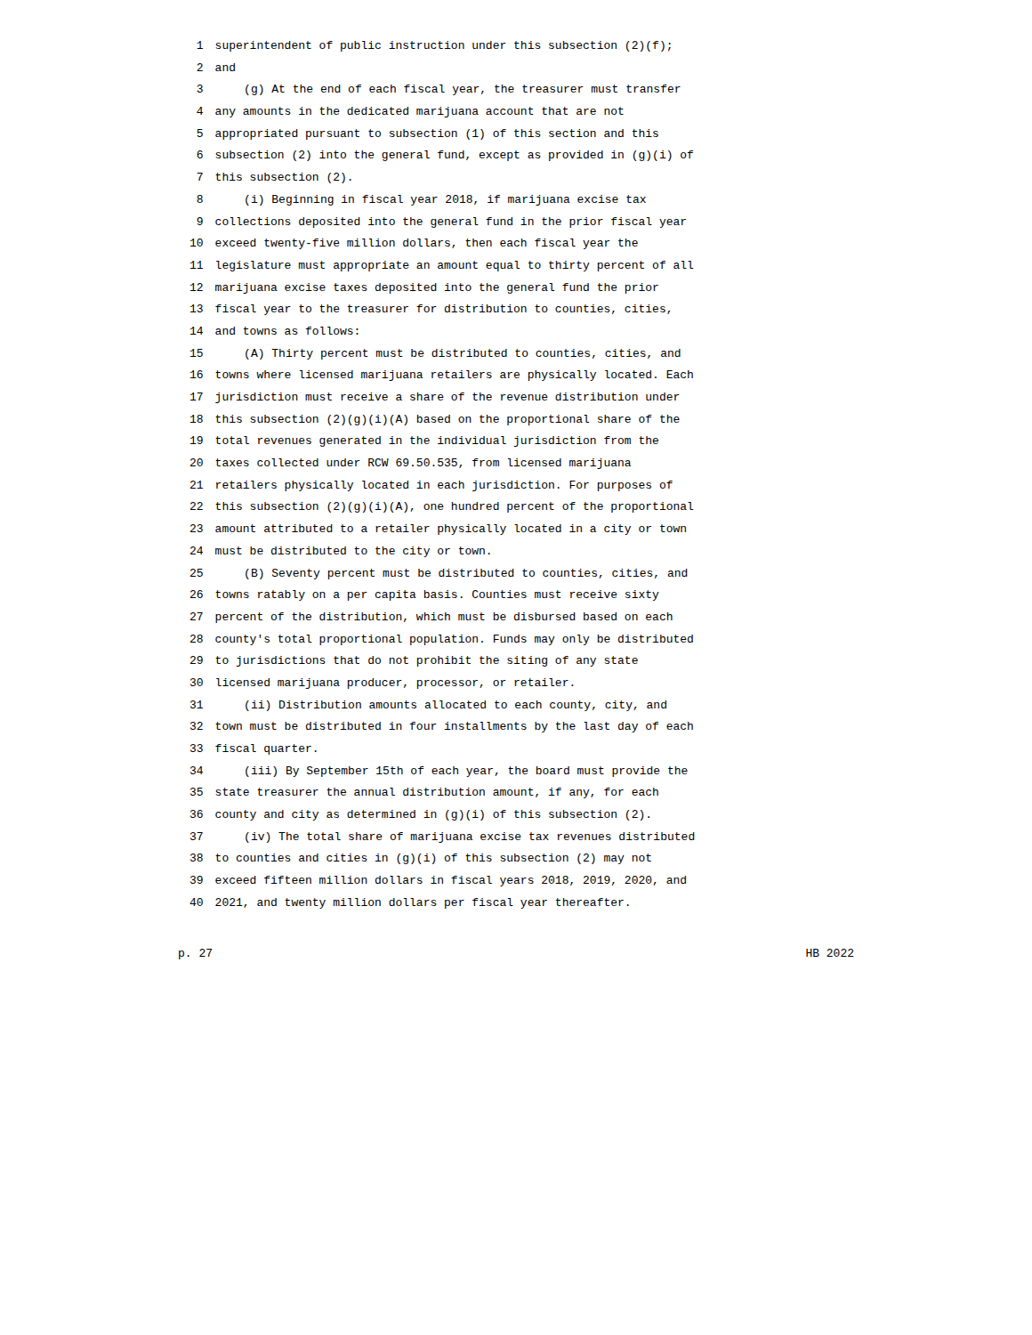superintendent of public instruction under this subsection (2)(f);
and
(g) At the end of each fiscal year, the treasurer must transfer
any amounts in the dedicated marijuana account that are not
appropriated pursuant to subsection (1) of this section and this
subsection (2) into the general fund, except as provided in (g)(i) of
this subsection (2).
(i) Beginning in fiscal year 2018, if marijuana excise tax
collections deposited into the general fund in the prior fiscal year
exceed twenty-five million dollars, then each fiscal year the
legislature must appropriate an amount equal to thirty percent of all
marijuana excise taxes deposited into the general fund the prior
fiscal year to the treasurer for distribution to counties, cities,
and towns as follows:
(A) Thirty percent must be distributed to counties, cities, and
towns where licensed marijuana retailers are physically located. Each
jurisdiction must receive a share of the revenue distribution under
this subsection (2)(g)(i)(A) based on the proportional share of the
total revenues generated in the individual jurisdiction from the
taxes collected under RCW 69.50.535, from licensed marijuana
retailers physically located in each jurisdiction. For purposes of
this subsection (2)(g)(i)(A), one hundred percent of the proportional
amount attributed to a retailer physically located in a city or town
must be distributed to the city or town.
(B) Seventy percent must be distributed to counties, cities, and
towns ratably on a per capita basis. Counties must receive sixty
percent of the distribution, which must be disbursed based on each
county's total proportional population. Funds may only be distributed
to jurisdictions that do not prohibit the siting of any state
licensed marijuana producer, processor, or retailer.
(ii) Distribution amounts allocated to each county, city, and
town must be distributed in four installments by the last day of each
fiscal quarter.
(iii) By September 15th of each year, the board must provide the
state treasurer the annual distribution amount, if any, for each
county and city as determined in (g)(i) of this subsection (2).
(iv) The total share of marijuana excise tax revenues distributed
to counties and cities in (g)(i) of this subsection (2) may not
exceed fifteen million dollars in fiscal years 2018, 2019, 2020, and
2021, and twenty million dollars per fiscal year thereafter.
p. 27 HB 2022